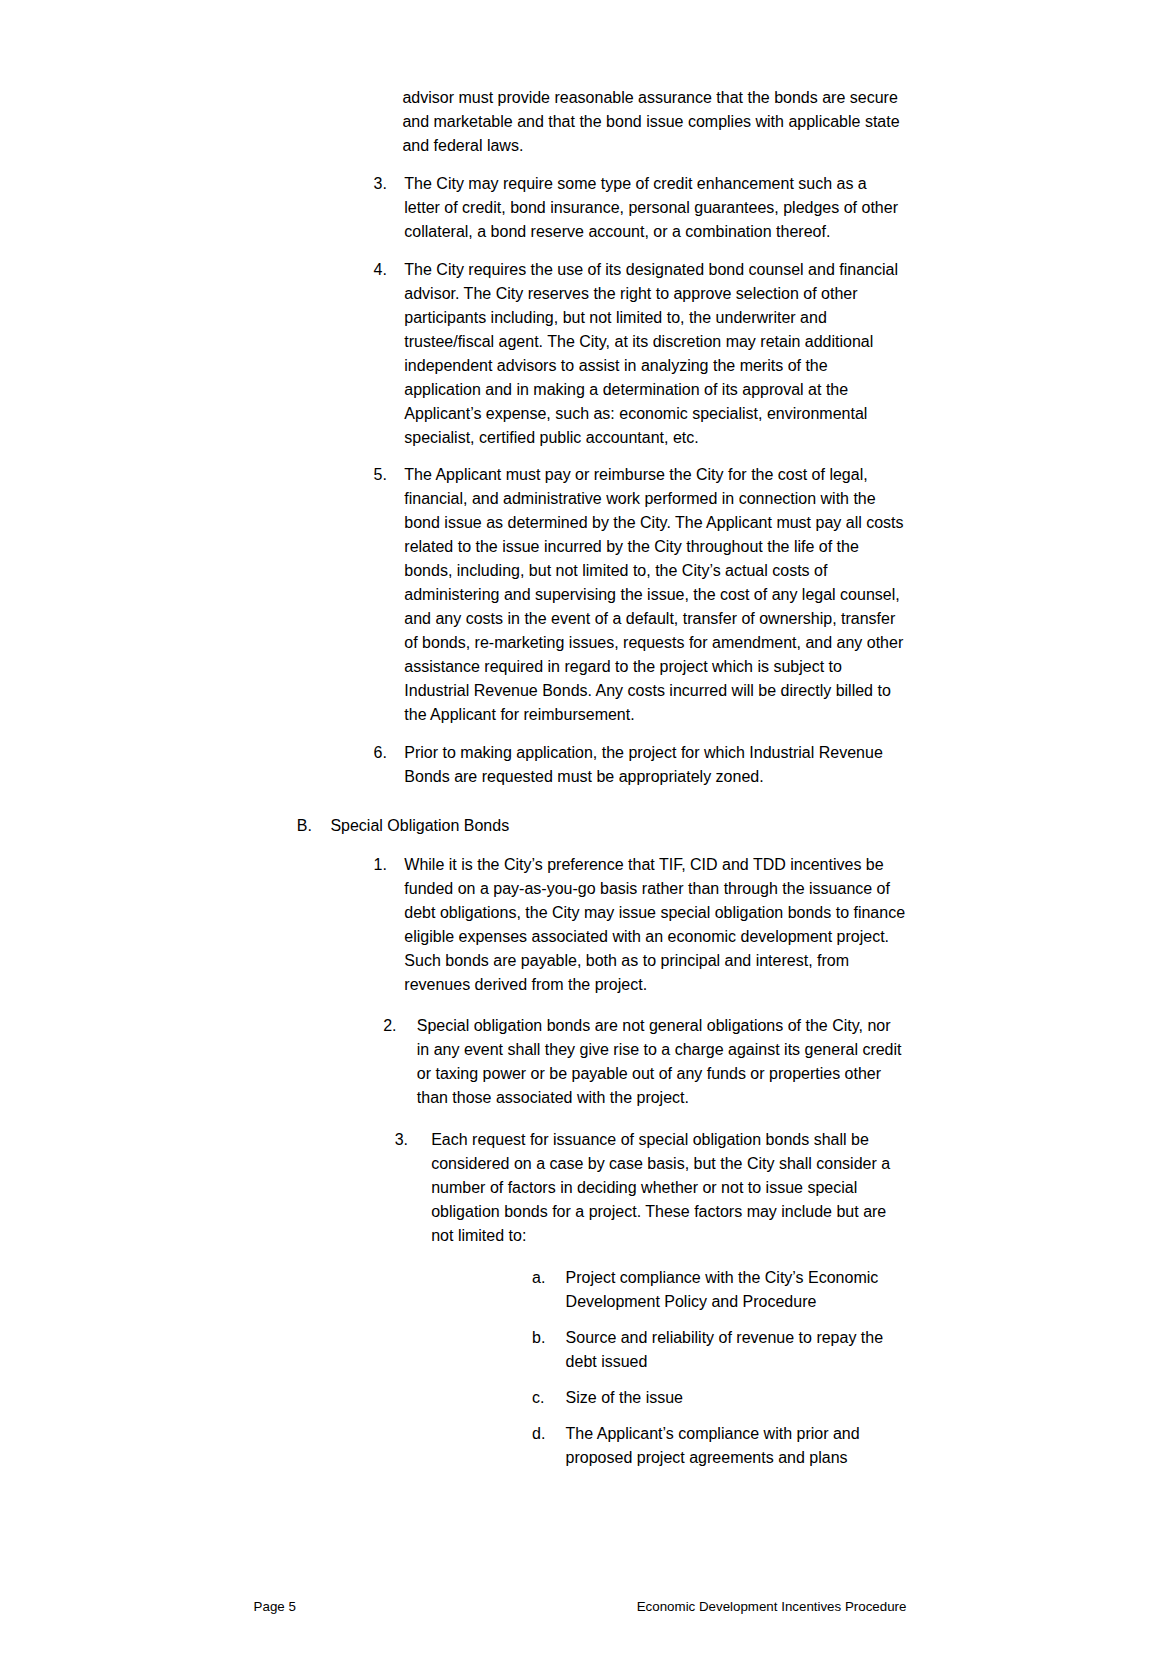advisor must provide reasonable assurance that the bonds are secure and marketable and that the bond issue complies with applicable state and federal laws.
3. The City may require some type of credit enhancement such as a letter of credit, bond insurance, personal guarantees, pledges of other collateral, a bond reserve account, or a combination thereof.
4. The City requires the use of its designated bond counsel and financial advisor. The City reserves the right to approve selection of other participants including, but not limited to, the underwriter and trustee/fiscal agent. The City, at its discretion may retain additional independent advisors to assist in analyzing the merits of the application and in making a determination of its approval at the Applicant’s expense, such as: economic specialist, environmental specialist, certified public accountant, etc.
5. The Applicant must pay or reimburse the City for the cost of legal, financial, and administrative work performed in connection with the bond issue as determined by the City. The Applicant must pay all costs related to the issue incurred by the City throughout the life of the bonds, including, but not limited to, the City’s actual costs of administering and supervising the issue, the cost of any legal counsel, and any costs in the event of a default, transfer of ownership, transfer of bonds, re-marketing issues, requests for amendment, and any other assistance required in regard to the project which is subject to Industrial Revenue Bonds. Any costs incurred will be directly billed to the Applicant for reimbursement.
6. Prior to making application, the project for which Industrial Revenue Bonds are requested must be appropriately zoned.
B. Special Obligation Bonds
1. While it is the City’s preference that TIF, CID and TDD incentives be funded on a pay-as-you-go basis rather than through the issuance of debt obligations, the City may issue special obligation bonds to finance eligible expenses associated with an economic development project. Such bonds are payable, both as to principal and interest, from revenues derived from the project.
2. Special obligation bonds are not general obligations of the City, nor in any event shall they give rise to a charge against its general credit or taxing power or be payable out of any funds or properties other than those associated with the project.
3. Each request for issuance of special obligation bonds shall be considered on a case by case basis, but the City shall consider a number of factors in deciding whether or not to issue special obligation bonds for a project. These factors may include but are not limited to:
a. Project compliance with the City’s Economic Development Policy and Procedure
b. Source and reliability of revenue to repay the debt issued
c. Size of the issue
d. The Applicant’s compliance with prior and proposed project agreements and plans
Page 5
Economic Development Incentives Procedure